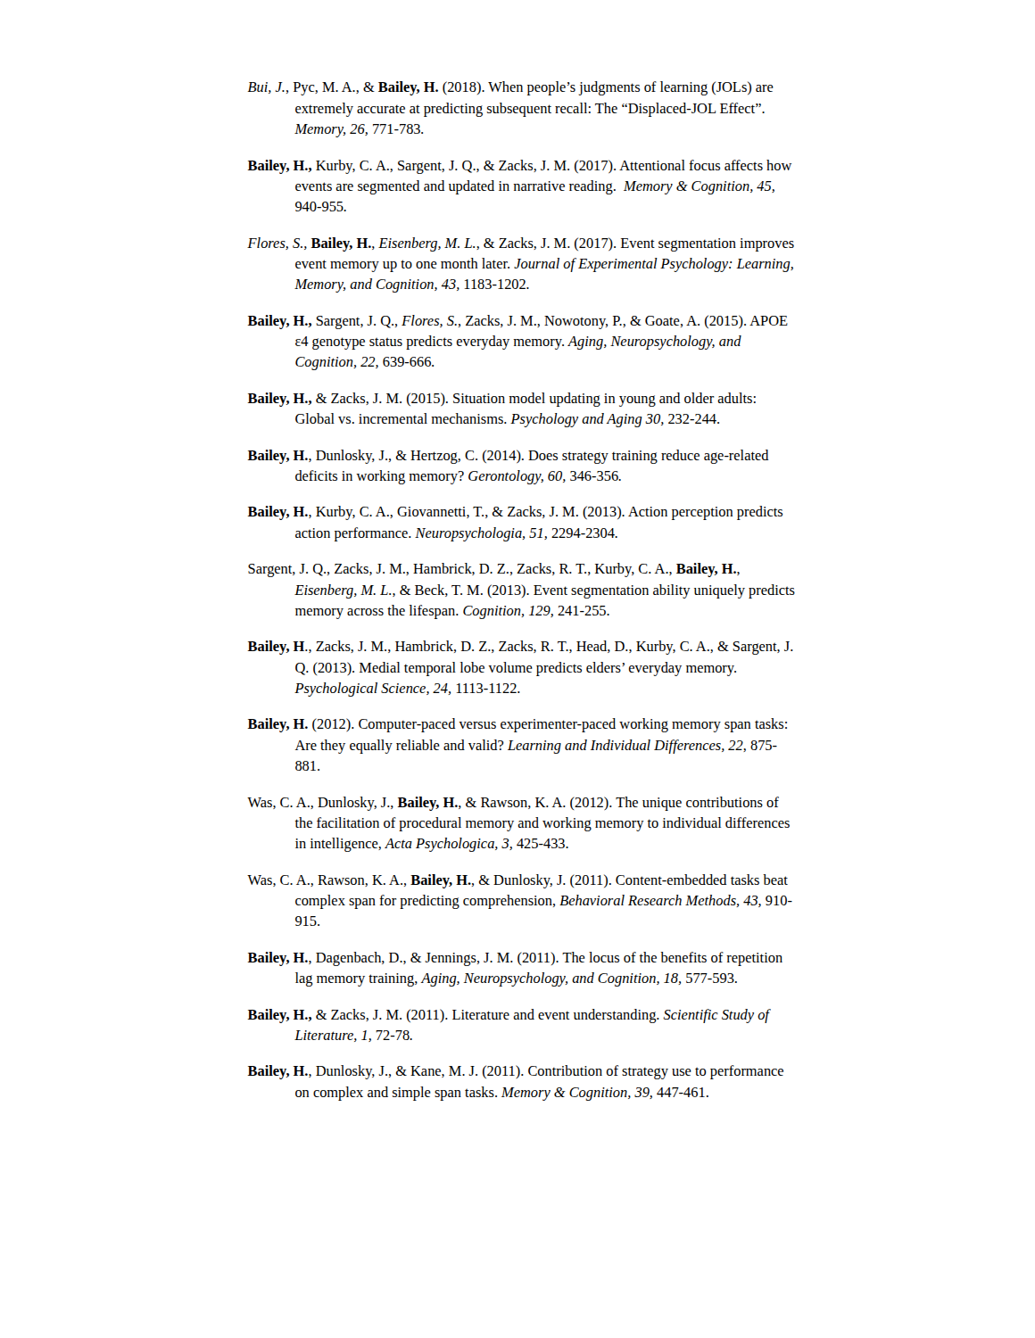Bui, J., Pyc, M. A., & Bailey, H. (2018). When people’s judgments of learning (JOLs) are extremely accurate at predicting subsequent recall: The “Displaced-JOL Effect”. Memory, 26, 771-783.
Bailey, H., Kurby, C. A., Sargent, J. Q., & Zacks, J. M. (2017). Attentional focus affects how events are segmented and updated in narrative reading. Memory & Cognition, 45, 940-955.
Flores, S., Bailey, H., Eisenberg, M. L., & Zacks, J. M. (2017). Event segmentation improves event memory up to one month later. Journal of Experimental Psychology: Learning, Memory, and Cognition, 43, 1183-1202.
Bailey, H., Sargent, J. Q., Flores, S., Zacks, J. M., Nowotony, P., & Goate, A. (2015). APOE ε4 genotype status predicts everyday memory. Aging, Neuropsychology, and Cognition, 22, 639-666.
Bailey, H., & Zacks, J. M. (2015). Situation model updating in young and older adults: Global vs. incremental mechanisms. Psychology and Aging 30, 232-244.
Bailey, H., Dunlosky, J., & Hertzog, C. (2014). Does strategy training reduce age-related deficits in working memory? Gerontology, 60, 346-356.
Bailey, H., Kurby, C. A., Giovannetti, T., & Zacks, J. M. (2013). Action perception predicts action performance. Neuropsychologia, 51, 2294-2304.
Sargent, J. Q., Zacks, J. M., Hambrick, D. Z., Zacks, R. T., Kurby, C. A., Bailey, H., Eisenberg, M. L., & Beck, T. M. (2013). Event segmentation ability uniquely predicts memory across the lifespan. Cognition, 129, 241-255.
Bailey, H., Zacks, J. M., Hambrick, D. Z., Zacks, R. T., Head, D., Kurby, C. A., & Sargent, J. Q. (2013). Medial temporal lobe volume predicts elders’ everyday memory. Psychological Science, 24, 1113-1122.
Bailey, H. (2012). Computer-paced versus experimenter-paced working memory span tasks: Are they equally reliable and valid? Learning and Individual Differences, 22, 875-881.
Was, C. A., Dunlosky, J., Bailey, H., & Rawson, K. A. (2012). The unique contributions of the facilitation of procedural memory and working memory to individual differences in intelligence, Acta Psychologica, 3, 425-433.
Was, C. A., Rawson, K. A., Bailey, H., & Dunlosky, J. (2011). Content-embedded tasks beat complex span for predicting comprehension, Behavioral Research Methods, 43, 910-915.
Bailey, H., Dagenbach, D., & Jennings, J. M. (2011). The locus of the benefits of repetition lag memory training, Aging, Neuropsychology, and Cognition, 18, 577-593.
Bailey, H., & Zacks, J. M. (2011). Literature and event understanding. Scientific Study of Literature, 1, 72-78.
Bailey, H., Dunlosky, J., & Kane, M. J. (2011). Contribution of strategy use to performance on complex and simple span tasks. Memory & Cognition, 39, 447-461.